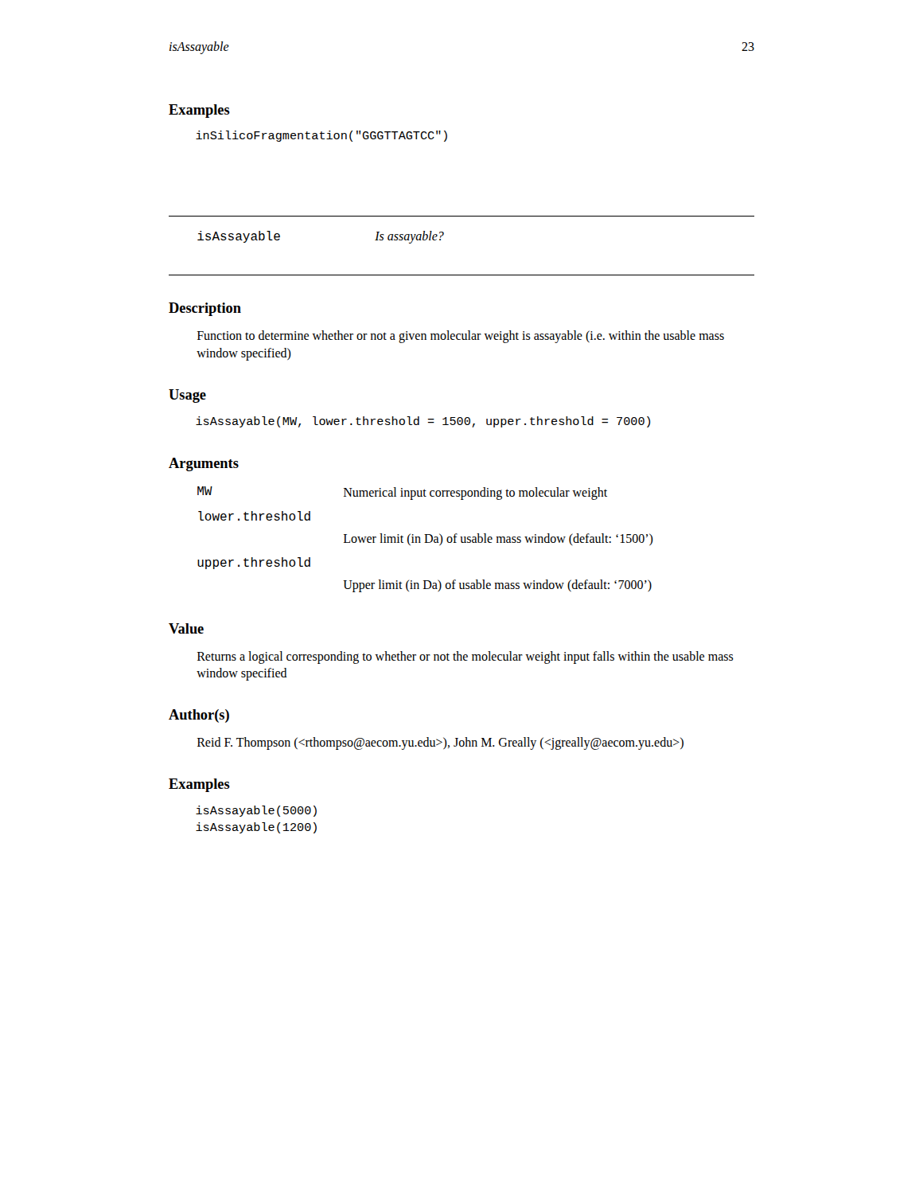isAssayable 23
Examples
inSilicoFragmentation("GGGTTAGTCC")
isAssayable
Is assayable?
Description
Function to determine whether or not a given molecular weight is assayable (i.e. within the usable mass window specified)
Usage
isAssayable(MW, lower.threshold = 1500, upper.threshold = 7000)
Arguments
MW
Numerical input corresponding to molecular weight
lower.threshold
Lower limit (in Da) of usable mass window (default: ‘1500’)
upper.threshold
Upper limit (in Da) of usable mass window (default: ‘7000’)
Value
Returns a logical corresponding to whether or not the molecular weight input falls within the usable mass window specified
Author(s)
Reid F. Thompson (<rthompso@aecom.yu.edu>), John M. Greally (<jgreally@aecom.yu.edu>)
Examples
isAssayable(5000)
isAssayable(1200)